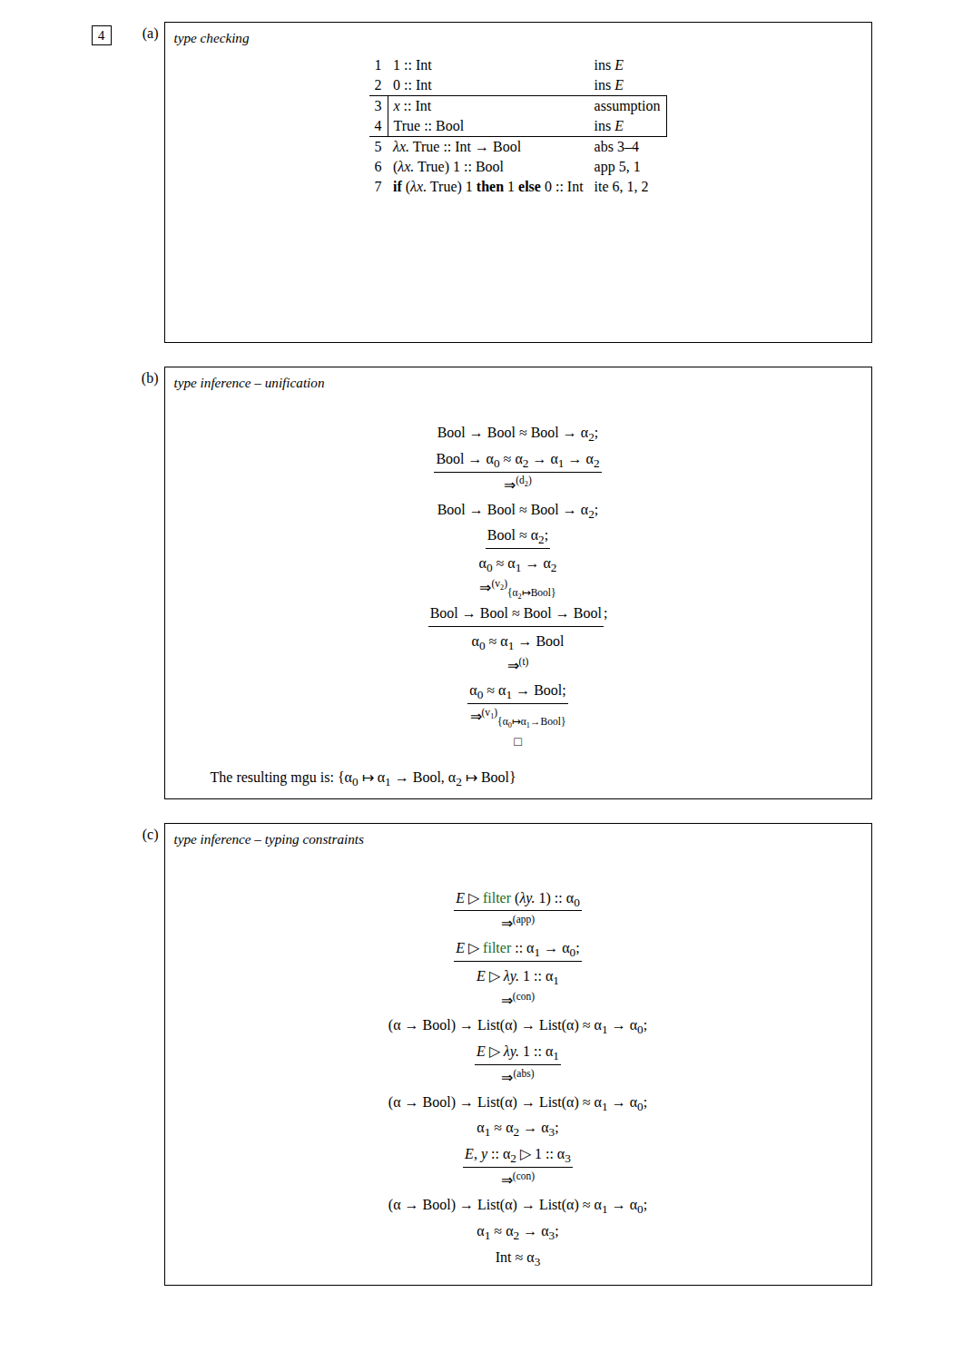4
(a)
type checking
| 1 | 1 :: Int | ins E |
| 2 | 0 :: Int | ins E |
| 3 | x :: Int | assumption |
| 4 | True :: Bool | ins E |
| 5 | λx. True :: Int → Bool | abs 3–4 |
| 6 | ( λx. True) 1 :: Bool | app 5, 1 |
| 7 | if ( λx. True) 1 then 1 else 0 :: Int | ite 6, 1, 2 |
4
(b)
type inference – unification
Bool → Bool ≈ Bool → α2;
Bool → α0 ≈ α2 → α1 → α2
⇒(d2)
Bool → Bool ≈ Bool → α2;
Bool ≈ α2;
α0 ≈ α1 → α2
⇒(v2){α2↦Bool}
Bool → Bool ≈ Bool → Bool;
α0 ≈ α1 → Bool
⇒(t)
α0 ≈ α1 → Bool;
⇒(v1){α0↦α1→Bool}
□
The resulting mgu is: {α0 ↦ α1 → Bool, α2 ↦ Bool}
4
(c)
type inference – typing constraints
E ▷ filter (λy. 1) :: α0
⇒(app)
E ▷ filter :: α1 → α0;
E ▷ λy. 1 :: α1
⇒(con)
(α → Bool) → List(α) → List(α) ≈ α1 → α0;
E ▷ λy. 1 :: α1
⇒(abs)
(α → Bool) → List(α) → List(α) ≈ α1 → α0;
α1 ≈ α2 → α3;
E, y :: α2 ▷ 1 :: α3
⇒(con)
(α → Bool) → List(α) → List(α) ≈ α1 → α0;
α1 ≈ α2 → α3;
Int ≈ α3